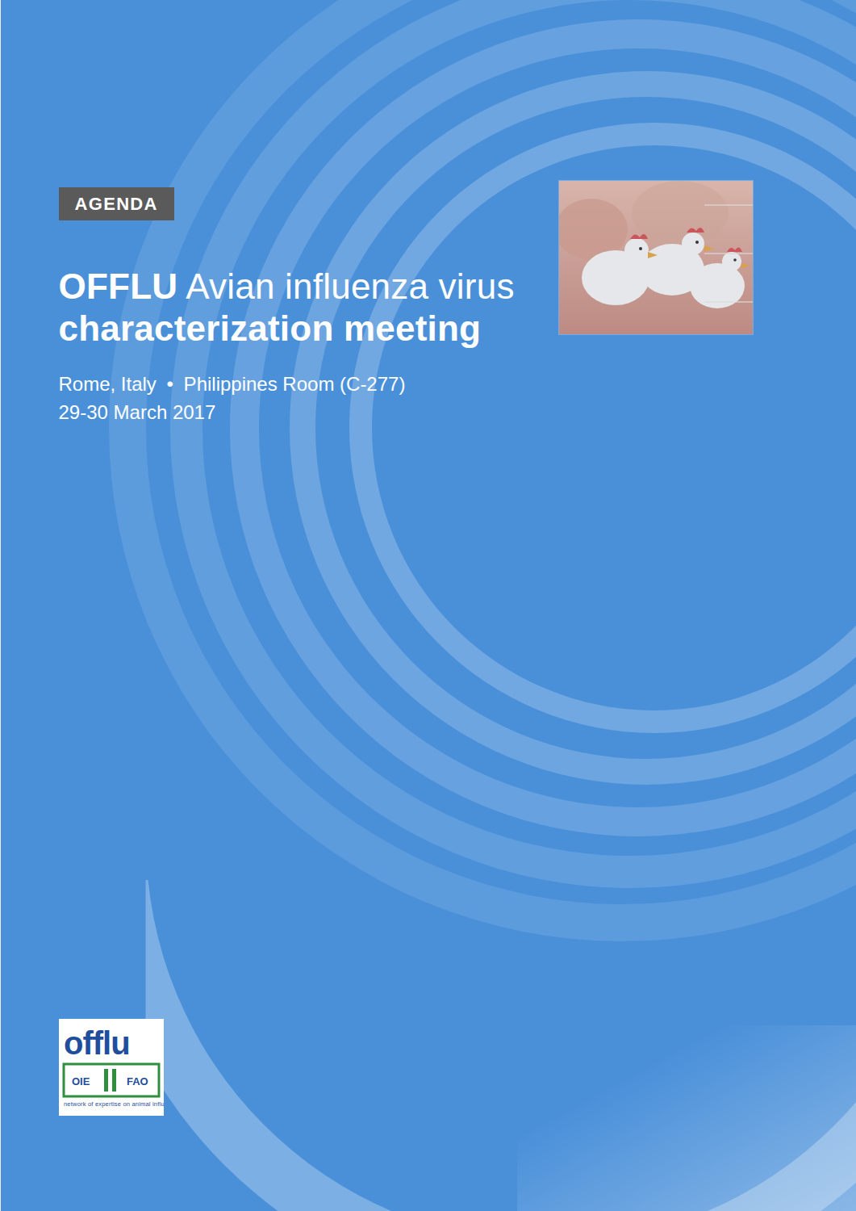Chickens in a poultry house behind cage bars.
AGENDA
OFFLU Avian influenza virus
characterization meeting
Rome, Italy • Philippines Room (C-277)
29-30 March 2017
OFFLU — OIE / FAO network of expertise on animal influenza offlu OIE FAO network of expertise on animal influenza